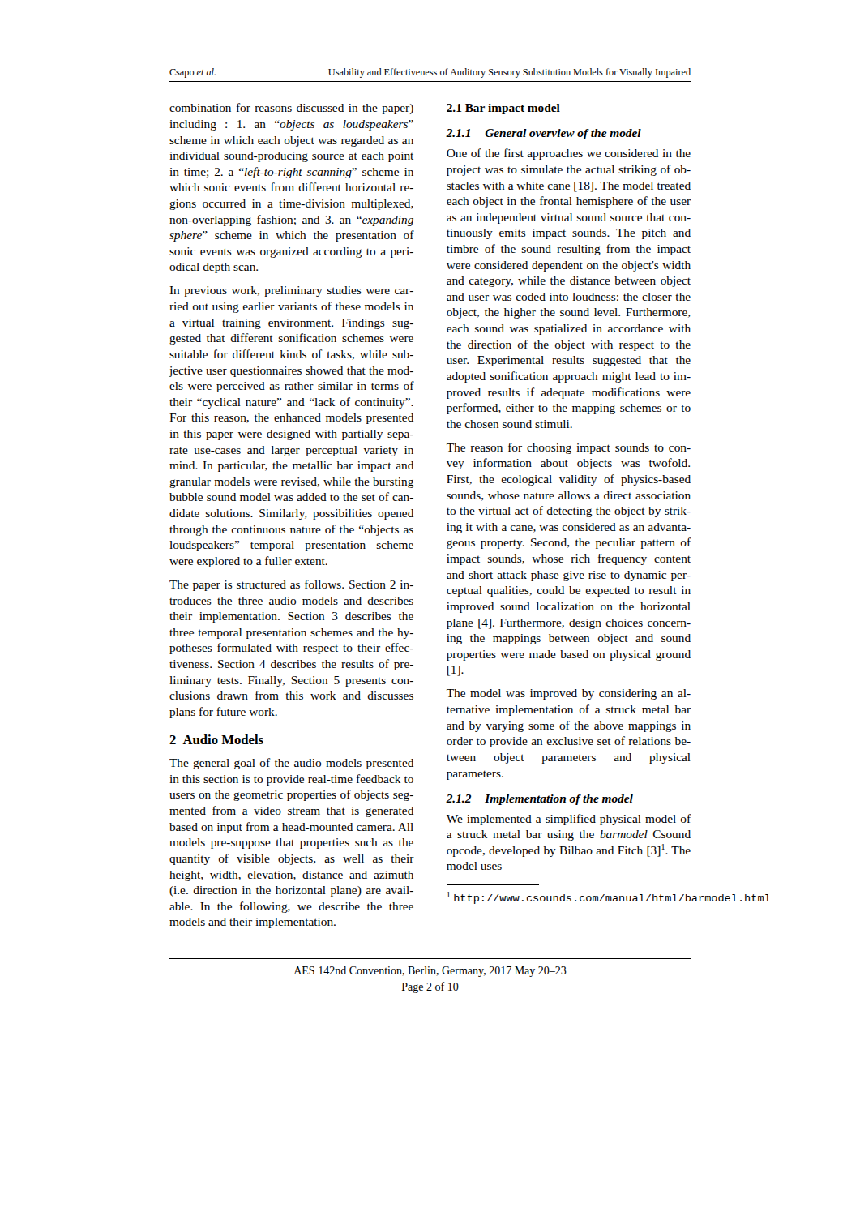Csapo et al.
Usability and Effectiveness of Auditory Sensory Substitution Models for Visually Impaired
combination for reasons discussed in the paper) including : 1. an “objects as loudspeakers” scheme in which each object was regarded as an individual sound-producing source at each point in time; 2. a “left-to-right scanning” scheme in which sonic events from different horizontal regions occurred in a time-division multiplexed, non-overlapping fashion; and 3. an “expanding sphere” scheme in which the presentation of sonic events was organized according to a periodical depth scan.
In previous work, preliminary studies were carried out using earlier variants of these models in a virtual training environment. Findings suggested that different sonification schemes were suitable for different kinds of tasks, while subjective user questionnaires showed that the models were perceived as rather similar in terms of their “cyclical nature” and “lack of continuity”. For this reason, the enhanced models presented in this paper were designed with partially separate use-cases and larger perceptual variety in mind. In particular, the metallic bar impact and granular models were revised, while the bursting bubble sound model was added to the set of candidate solutions. Similarly, possibilities opened through the continuous nature of the “objects as loudspeakers” temporal presentation scheme were explored to a fuller extent.
The paper is structured as follows. Section 2 introduces the three audio models and describes their implementation. Section 3 describes the three temporal presentation schemes and the hypotheses formulated with respect to their effectiveness. Section 4 describes the results of preliminary tests. Finally, Section 5 presents conclusions drawn from this work and discusses plans for future work.
2 Audio Models
The general goal of the audio models presented in this section is to provide real-time feedback to users on the geometric properties of objects segmented from a video stream that is generated based on input from a head-mounted camera. All models pre-suppose that properties such as the quantity of visible objects, as well as their height, width, elevation, distance and azimuth (i.e. direction in the horizontal plane) are available. In the following, we describe the three models and their implementation.
2.1 Bar impact model
2.1.1 General overview of the model
One of the first approaches we considered in the project was to simulate the actual striking of obstacles with a white cane [18]. The model treated each object in the frontal hemisphere of the user as an independent virtual sound source that continuously emits impact sounds. The pitch and timbre of the sound resulting from the impact were considered dependent on the object's width and category, while the distance between object and user was coded into loudness: the closer the object, the higher the sound level. Furthermore, each sound was spatialized in accordance with the direction of the object with respect to the user. Experimental results suggested that the adopted sonification approach might lead to improved results if adequate modifications were performed, either to the mapping schemes or to the chosen sound stimuli.
The reason for choosing impact sounds to convey information about objects was twofold. First, the ecological validity of physics-based sounds, whose nature allows a direct association to the virtual act of detecting the object by striking it with a cane, was considered as an advantageous property. Second, the peculiar pattern of impact sounds, whose rich frequency content and short attack phase give rise to dynamic perceptual qualities, could be expected to result in improved sound localization on the horizontal plane [4]. Furthermore, design choices concerning the mappings between object and sound properties were made based on physical ground [1].
The model was improved by considering an alternative implementation of a struck metal bar and by varying some of the above mappings in order to provide an exclusive set of relations between object parameters and physical parameters.
2.1.2 Implementation of the model
We implemented a simplified physical model of a struck metal bar using the barmodel Csound opcode, developed by Bilbao and Fitch [3]1. The model uses
1 http://www.csounds.com/manual/html/barmodel.html
AES 142nd Convention, Berlin, Germany, 2017 May 20–23
Page 2 of 10